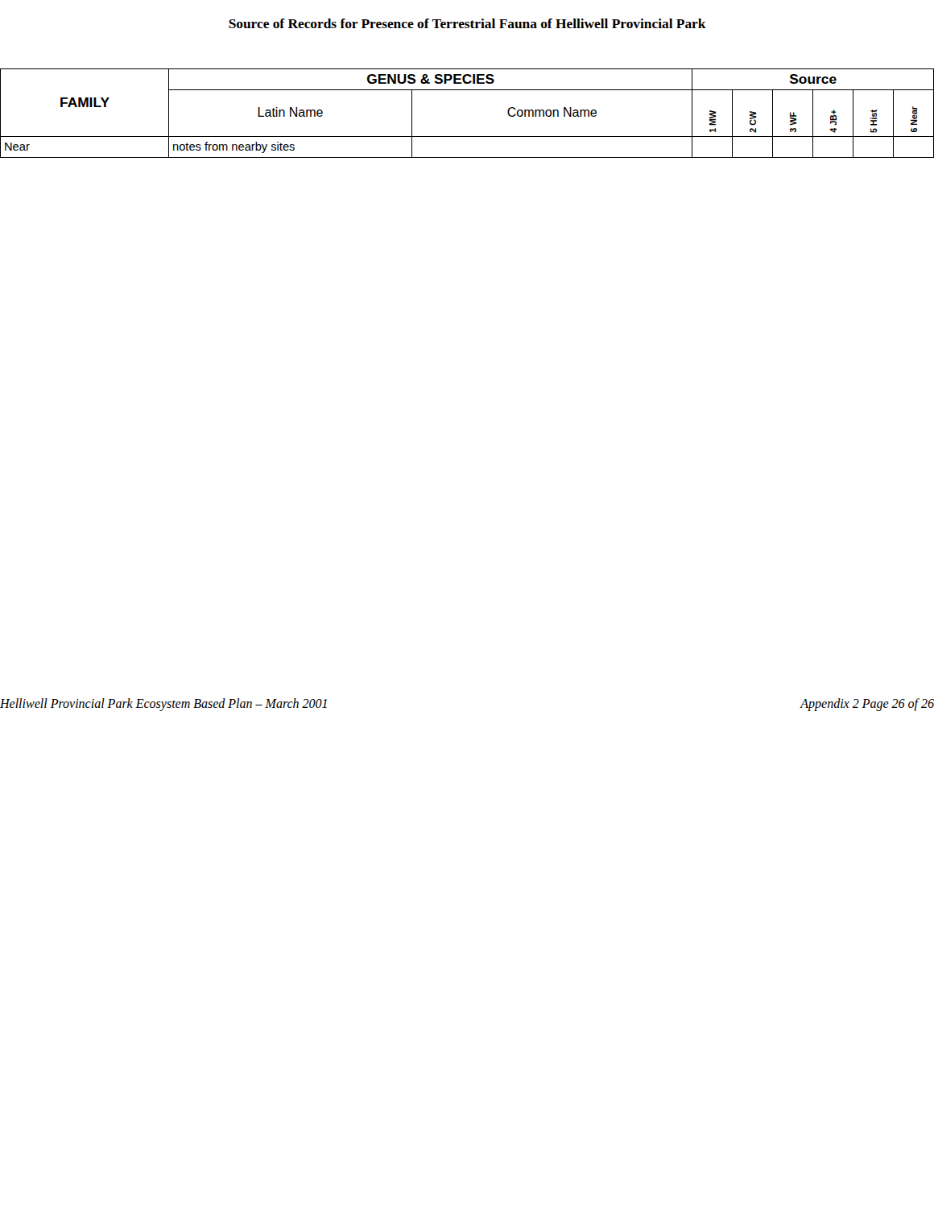Source of Records for Presence of Terrestrial Fauna of Helliwell Provincial Park
| FAMILY | GENUS & SPECIES | Source |
| --- | --- | --- |
| Latin Name | Common Name | 1 MW | 2 CW | 3 WF | 4 JB+ | 5 Hist | 6 Near |
| Near | notes from nearby sites | | | | | | | |
Helliwell Provincial Park Ecosystem Based Plan – March 2001 Appendix 2 Page 26 of 26